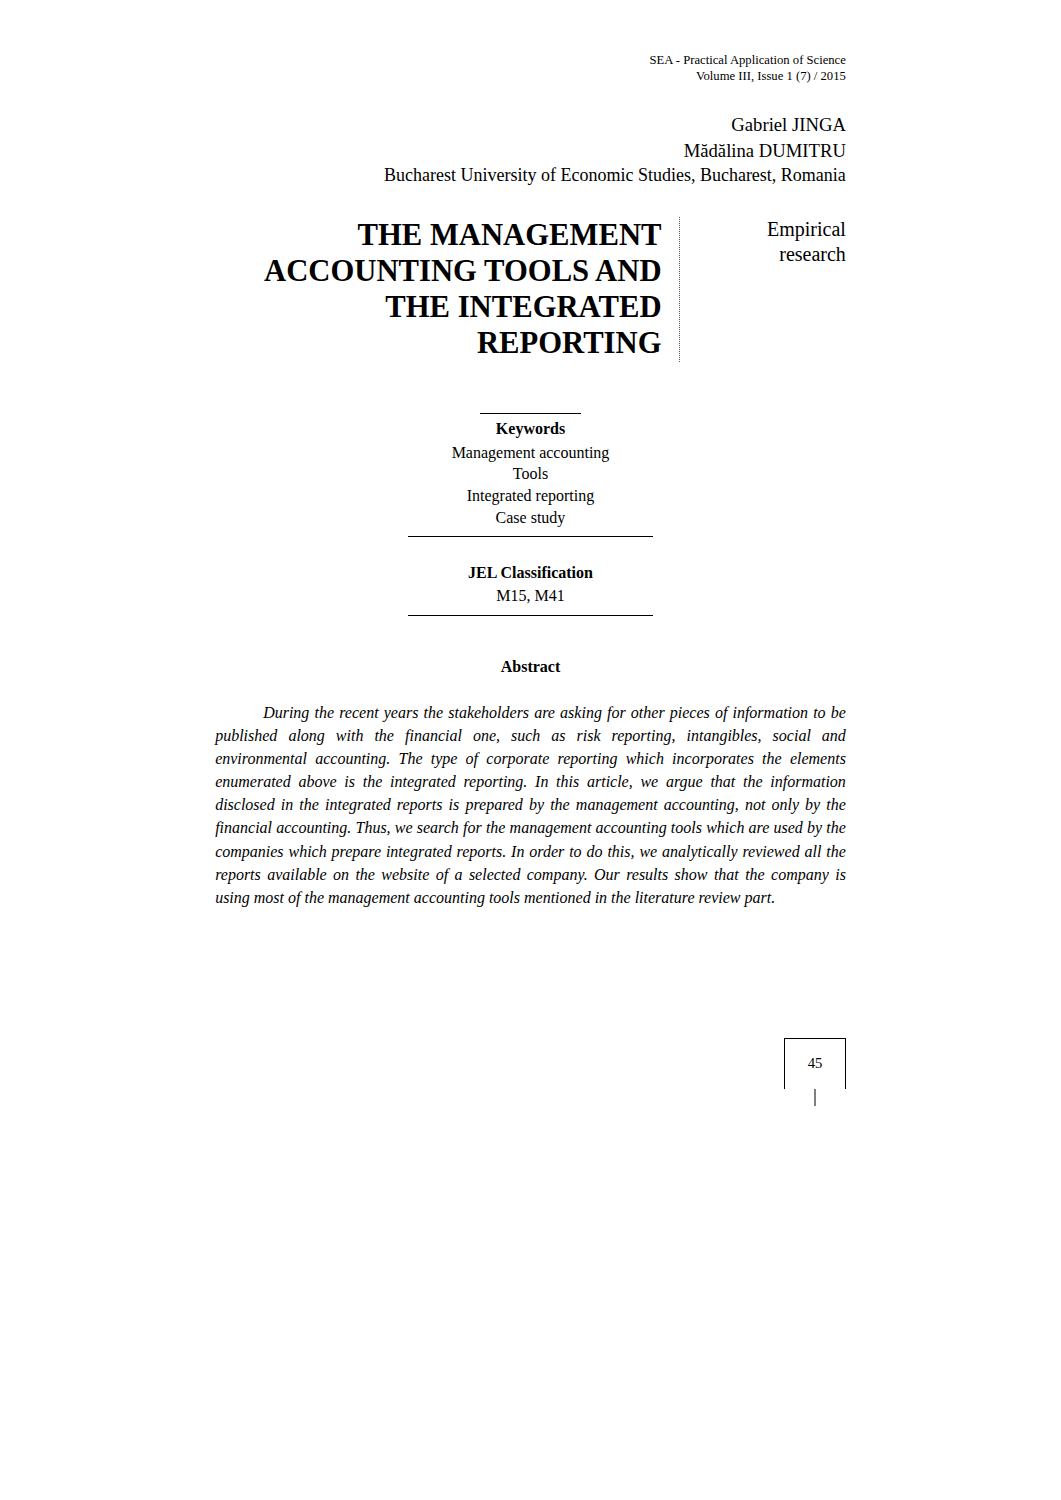SEA - Practical Application of Science
Volume III, Issue 1 (7) / 2015
Gabriel JINGA Mădălina DUMITRU Bucharest University of Economic Studies, Bucharest, Romania
The Management Accounting Tools and the Integrated Reporting
Empirical
research
Keywords
Management accounting
Tools
Integrated reporting
Case study
JEL Classification
M15, M41
Abstract
During the recent years the stakeholders are asking for other pieces of information to be published along with the financial one, such as risk reporting, intangibles, social and environmental accounting. The type of corporate reporting which incorporates the elements enumerated above is the integrated reporting. In this article, we argue that the information disclosed in the integrated reports is prepared by the management accounting, not only by the financial accounting. Thus, we search for the management accounting tools which are used by the companies which prepare integrated reports. In order to do this, we analytically reviewed all the reports available on the website of a selected company. Our results show that the company is using most of the management accounting tools mentioned in the literature review part.
45